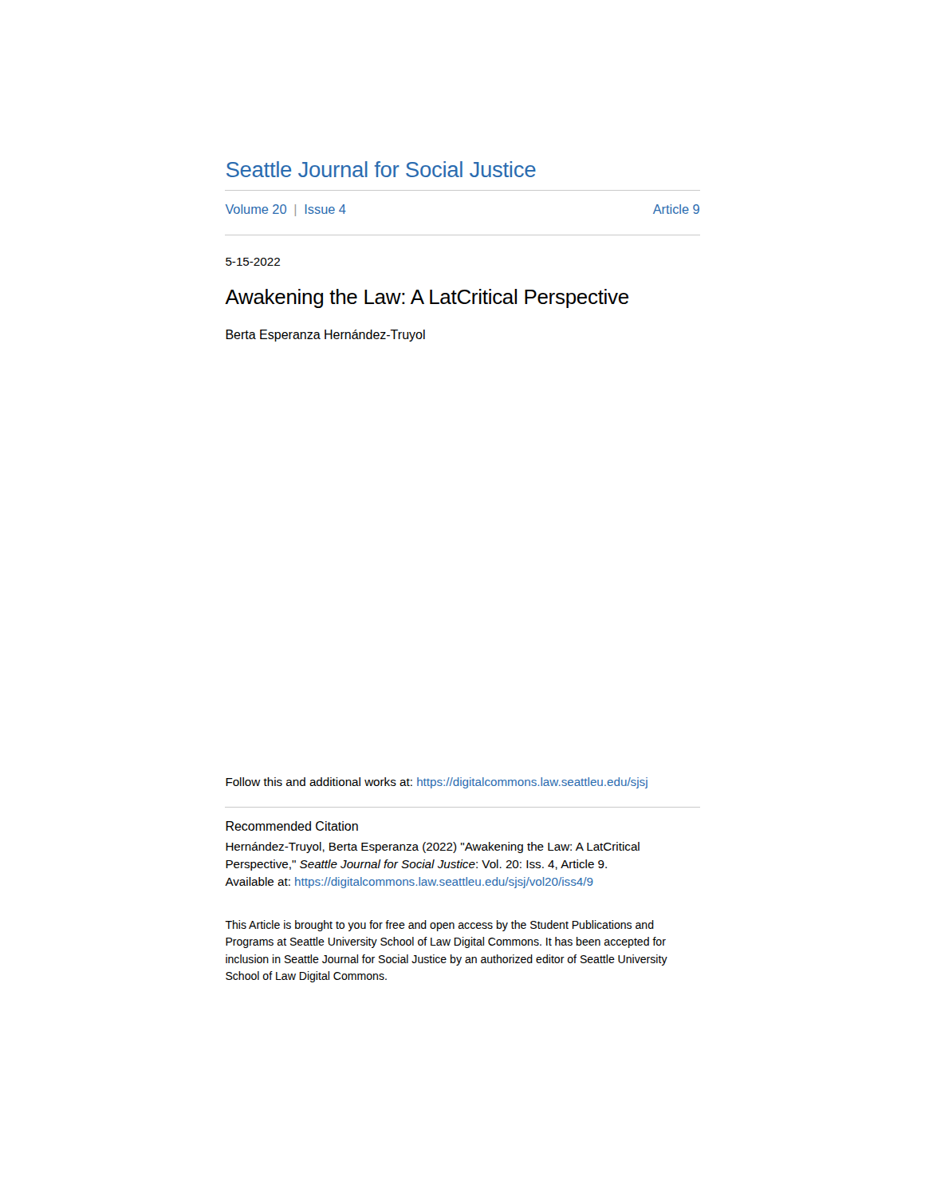Seattle Journal for Social Justice
Volume 20 | Issue 4 Article 9
5-15-2022
Awakening the Law: A LatCritical Perspective
Berta Esperanza Hernández-Truyol
Follow this and additional works at: https://digitalcommons.law.seattleu.edu/sjsj
Recommended Citation
Hernández-Truyol, Berta Esperanza (2022) "Awakening the Law: A LatCritical Perspective," Seattle Journal for Social Justice: Vol. 20: Iss. 4, Article 9.
Available at: https://digitalcommons.law.seattleu.edu/sjsj/vol20/iss4/9
This Article is brought to you for free and open access by the Student Publications and Programs at Seattle University School of Law Digital Commons. It has been accepted for inclusion in Seattle Journal for Social Justice by an authorized editor of Seattle University School of Law Digital Commons.